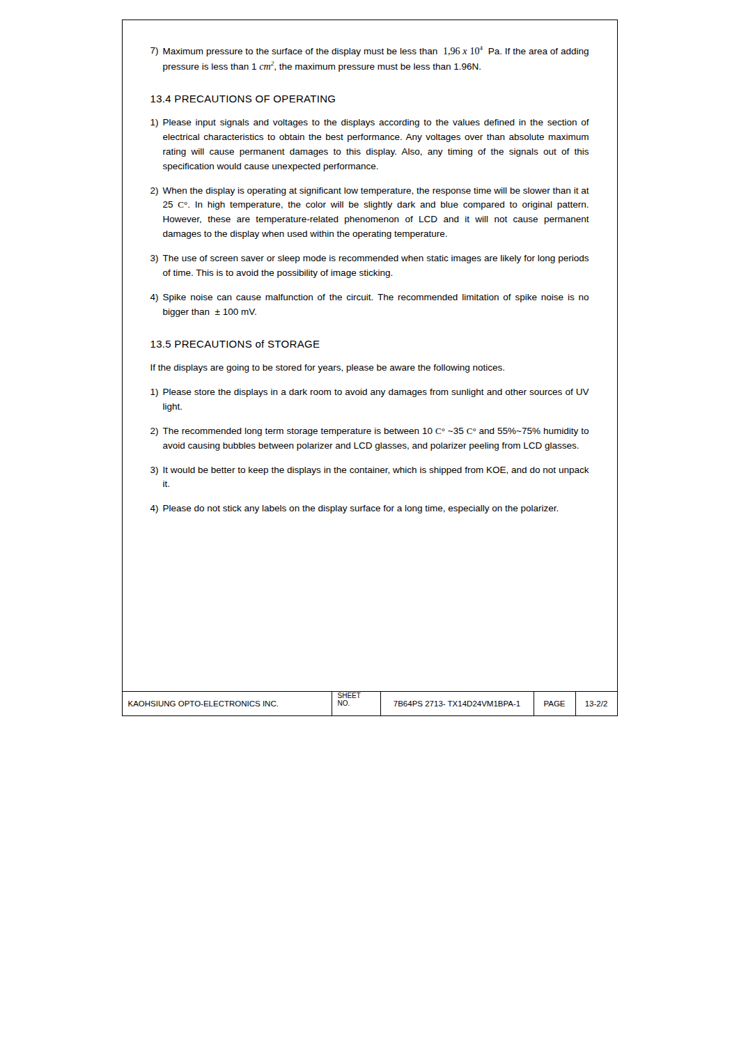7)
Maximum pressure to the surface of the display must be less than 1,96 x 104 Pa. If the area of adding pressure is less than 1 cm2, the maximum pressure must be less than 1.96N.
13.4 PRECAUTIONS OF OPERATING
1)
Please input signals and voltages to the displays according to the values defined in the section of electrical characteristics to obtain the best performance. Any voltages over than absolute maximum rating will cause permanent damages to this display. Also, any timing of the signals out of this specification would cause unexpected performance.
2)
When the display is operating at significant low temperature, the response time will be slower than it at 25 C°. In high temperature, the color will be slightly dark and blue compared to original pattern. However, these are temperature-related phenomenon of LCD and it will not cause permanent damages to the display when used within the operating temperature.
3)
The use of screen saver or sleep mode is recommended when static images are likely for long periods of time. This is to avoid the possibility of image sticking.
4)
Spike noise can cause malfunction of the circuit. The recommended limitation of spike noise is no bigger than ± 100 mV.
13.5 PRECAUTIONS of STORAGE
If the displays are going to be stored for years, please be aware the following notices.
1)
Please store the displays in a dark room to avoid any damages from sunlight and other sources of UV light.
2)
The recommended long term storage temperature is between 10 C° ~35 C° and 55%~75% humidity to avoid causing bubbles between polarizer and LCD glasses, and polarizer peeling from LCD glasses.
3)
It would be better to keep the displays in the container, which is shipped from KOE, and do not unpack it.
4)
Please do not stick any labels on the display surface for a long time, especially on the polarizer.
KAOHSIUNG OPTO-ELECTRONICS INC.
SHEET
NO.
7B64PS 2713- TX14D24VM1BPA-1
PAGE
13-2/2